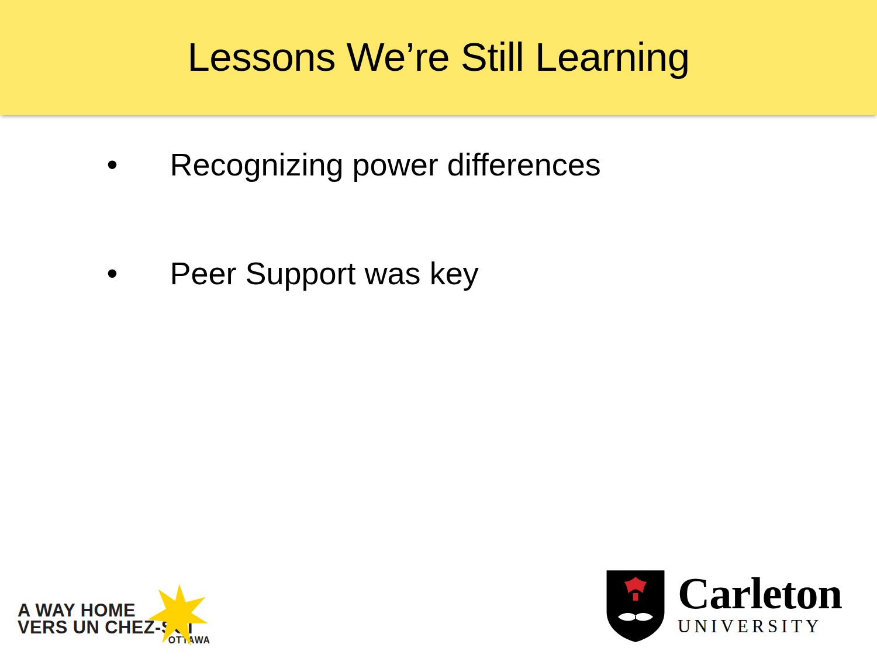Lessons We’re Still Learning
Recognizing power differences
Peer Support was key
A WAY HOME
VERS UN CHEZ-SOI
OTTAWA
Carleton
UNIVERSITY